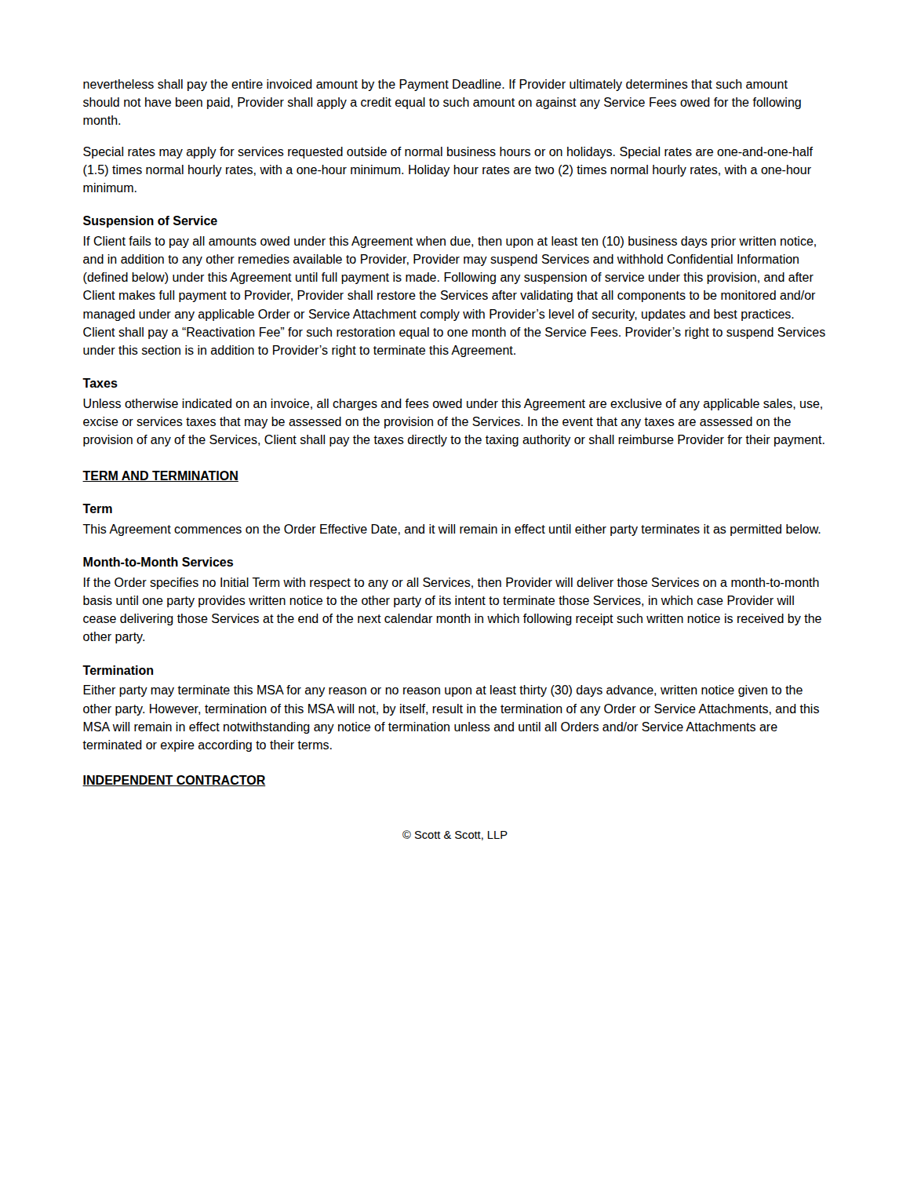nevertheless shall pay the entire invoiced amount by the Payment Deadline. If Provider ultimately determines that such amount should not have been paid, Provider shall apply a credit equal to such amount on against any Service Fees owed for the following month.
Special rates may apply for services requested outside of normal business hours or on holidays. Special rates are one-and-one-half (1.5) times normal hourly rates, with a one-hour minimum. Holiday hour rates are two (2) times normal hourly rates, with a one-hour minimum.
Suspension of Service
If Client fails to pay all amounts owed under this Agreement when due, then upon at least ten (10) business days prior written notice, and in addition to any other remedies available to Provider, Provider may suspend Services and withhold Confidential Information (defined below) under this Agreement until full payment is made. Following any suspension of service under this provision, and after Client makes full payment to Provider, Provider shall restore the Services after validating that all components to be monitored and/or managed under any applicable Order or Service Attachment comply with Provider’s level of security, updates and best practices. Client shall pay a “Reactivation Fee” for such restoration equal to one month of the Service Fees. Provider’s right to suspend Services under this section is in addition to Provider’s right to terminate this Agreement.
Taxes
Unless otherwise indicated on an invoice, all charges and fees owed under this Agreement are exclusive of any applicable sales, use, excise or services taxes that may be assessed on the provision of the Services. In the event that any taxes are assessed on the provision of any of the Services, Client shall pay the taxes directly to the taxing authority or shall reimburse Provider for their payment.
TERM AND TERMINATION
Term
This Agreement commences on the Order Effective Date, and it will remain in effect until either party terminates it as permitted below.
Month-to-Month Services
If the Order specifies no Initial Term with respect to any or all Services, then Provider will deliver those Services on a month-to-month basis until one party provides written notice to the other party of its intent to terminate those Services, in which case Provider will cease delivering those Services at the end of the next calendar month in which following receipt such written notice is received by the other party.
Termination
Either party may terminate this MSA for any reason or no reason upon at least thirty (30) days advance, written notice given to the other party. However, termination of this MSA will not, by itself, result in the termination of any Order or Service Attachments, and this MSA will remain in effect notwithstanding any notice of termination unless and until all Orders and/or Service Attachments are terminated or expire according to their terms.
INDEPENDENT CONTRACTOR
© Scott & Scott, LLP